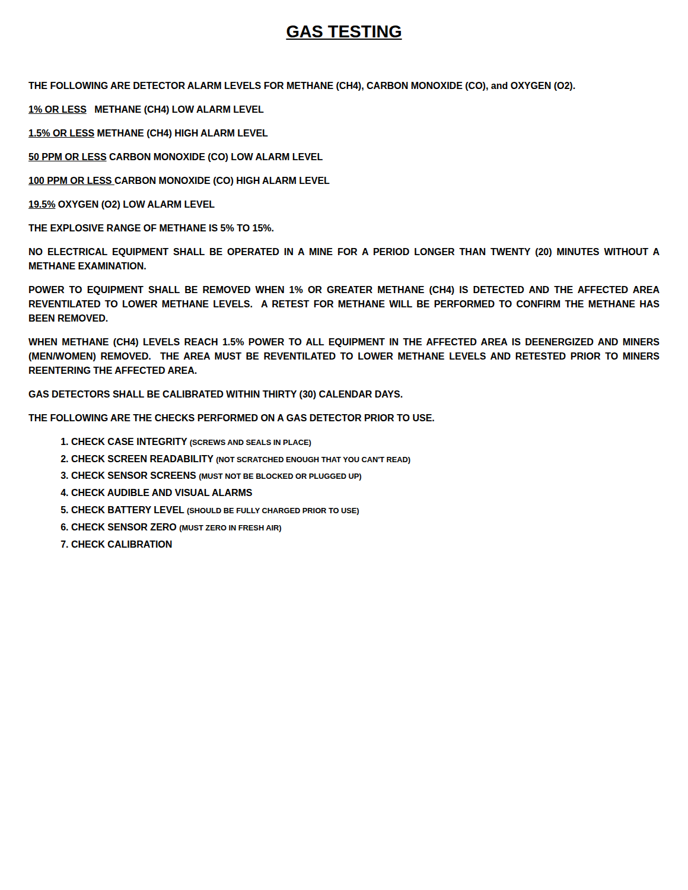GAS TESTING
THE FOLLOWING ARE DETECTOR ALARM LEVELS FOR METHANE (CH4), CARBON MONOXIDE (CO), and OXYGEN (O2).
1% OR LESS METHANE (CH4) LOW ALARM LEVEL
1.5% OR LESS METHANE (CH4) HIGH ALARM LEVEL
50 PPM OR LESS CARBON MONOXIDE (CO) LOW ALARM LEVEL
100 PPM OR LESS CARBON MONOXIDE (CO) HIGH ALARM LEVEL
19.5% OXYGEN (O2) LOW ALARM LEVEL
THE EXPLOSIVE RANGE OF METHANE IS 5% TO 15%.
NO ELECTRICAL EQUIPMENT SHALL BE OPERATED IN A MINE FOR A PERIOD LONGER THAN TWENTY (20) MINUTES WITHOUT A METHANE EXAMINATION.
POWER TO EQUIPMENT SHALL BE REMOVED WHEN 1% OR GREATER METHANE (CH4) IS DETECTED AND THE AFFECTED AREA REVENTILATED TO LOWER METHANE LEVELS. A RETEST FOR METHANE WILL BE PERFORMED TO CONFIRM THE METHANE HAS BEEN REMOVED.
WHEN METHANE (CH4) LEVELS REACH 1.5% POWER TO ALL EQUIPMENT IN THE AFFECTED AREA IS DEENERGIZED AND MINERS (MEN/WOMEN) REMOVED. THE AREA MUST BE REVENTILATED TO LOWER METHANE LEVELS AND RETESTED PRIOR TO MINERS REENTERING THE AFFECTED AREA.
GAS DETECTORS SHALL BE CALIBRATED WITHIN THIRTY (30) CALENDAR DAYS.
THE FOLLOWING ARE THE CHECKS PERFORMED ON A GAS DETECTOR PRIOR TO USE.
CHECK CASE INTEGRITY (SCREWS AND SEALS IN PLACE)
CHECK SCREEN READABILITY (NOT SCRATCHED ENOUGH THAT YOU CAN'T READ)
CHECK SENSOR SCREENS (MUST NOT BE BLOCKED OR PLUGGED UP)
CHECK AUDIBLE AND VISUAL ALARMS
CHECK BATTERY LEVEL (SHOULD BE FULLY CHARGED PRIOR TO USE)
CHECK SENSOR ZERO (MUST ZERO IN FRESH AIR)
CHECK CALIBRATION